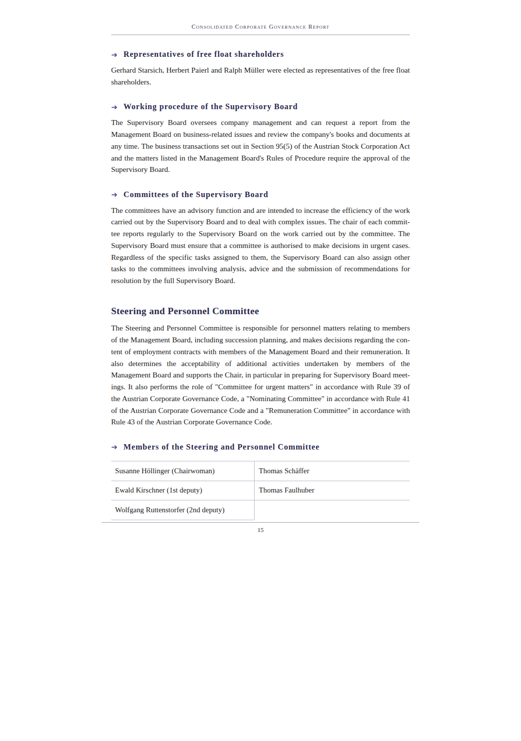Consolidated Corporate Governance Report
Representatives of free float shareholders
Gerhard Starsich, Herbert Paierl and Ralph Müller were elected as representatives of the free float shareholders.
Working procedure of the Supervisory Board
The Supervisory Board oversees company management and can request a report from the Management Board on business-related issues and review the company's books and documents at any time. The business transactions set out in Section 95(5) of the Austrian Stock Corporation Act and the matters listed in the Management Board's Rules of Procedure require the approval of the Supervisory Board.
Committees of the Supervisory Board
The committees have an advisory function and are intended to increase the efficiency of the work carried out by the Supervisory Board and to deal with complex issues. The chair of each committee reports regularly to the Supervisory Board on the work carried out by the committee. The Supervisory Board must ensure that a committee is authorised to make decisions in urgent cases. Regardless of the specific tasks assigned to them, the Supervisory Board can also assign other tasks to the committees involving analysis, advice and the submission of recommendations for resolution by the full Supervisory Board.
Steering and Personnel Committee
The Steering and Personnel Committee is responsible for personnel matters relating to members of the Management Board, including succession planning, and makes decisions regarding the content of employment contracts with members of the Management Board and their remuneration. It also determines the acceptability of additional activities undertaken by members of the Management Board and supports the Chair, in particular in preparing for Supervisory Board meetings. It also performs the role of "Committee for urgent matters" in accordance with Rule 39 of the Austrian Corporate Governance Code, a "Nominating Committee" in accordance with Rule 41 of the Austrian Corporate Governance Code and a "Remuneration Committee" in accordance with Rule 43 of the Austrian Corporate Governance Code.
Members of the Steering and Personnel Committee
| Susanne Höllinger (Chairwoman) | Thomas Schäffer |
| Ewald Kirschner (1st deputy) | Thomas Faulhuber |
| Wolfgang Ruttenstorfer (2nd deputy) | |
15